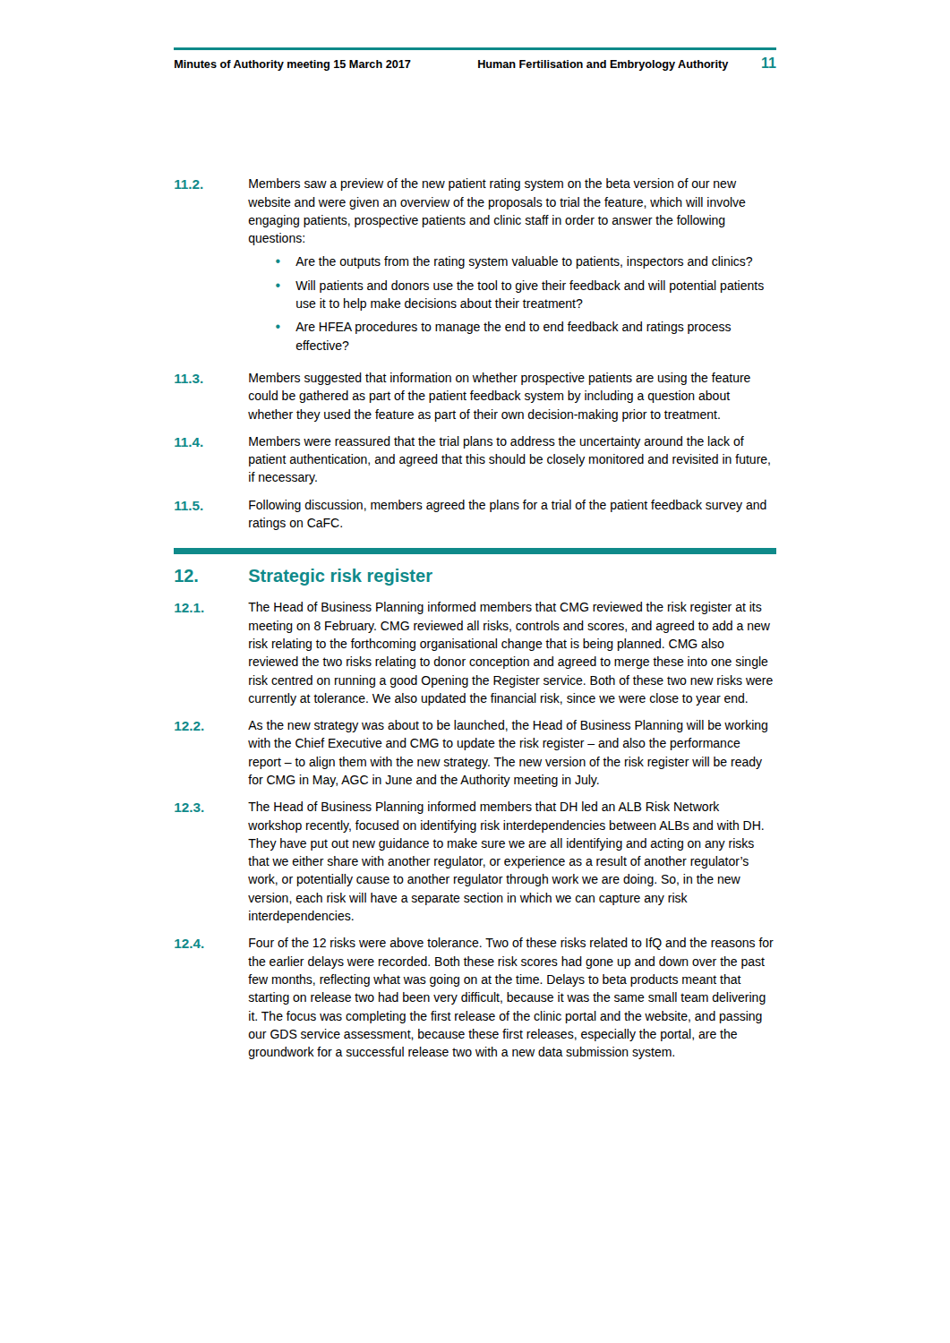Minutes of Authority meeting 15 March 2017
Human Fertilisation and Embryology Authority
11
11.2.
Members saw a preview of the new patient rating system on the beta version of our new website and were given an overview of the proposals to trial the feature, which will involve engaging patients, prospective patients and clinic staff in order to answer the following questions:
Are the outputs from the rating system valuable to patients, inspectors and clinics?
Will patients and donors use the tool to give their feedback and will potential patients use it to help make decisions about their treatment?
Are HFEA procedures to manage the end to end feedback and ratings process effective?
11.3.
Members suggested that information on whether prospective patients are using the feature could be gathered as part of the patient feedback system by including a question about whether they used the feature as part of their own decision-making prior to treatment.
11.4.
Members were reassured that the trial plans to address the uncertainty around the lack of patient authentication, and agreed that this should be closely monitored and revisited in future, if necessary.
11.5.
Following discussion, members agreed the plans for a trial of the patient feedback survey and ratings on CaFC.
12.
Strategic risk register
12.1.
The Head of Business Planning informed members that CMG reviewed the risk register at its meeting on 8 February. CMG reviewed all risks, controls and scores, and agreed to add a new risk relating to the forthcoming organisational change that is being planned. CMG also reviewed the two risks relating to donor conception and agreed to merge these into one single risk centred on running a good Opening the Register service. Both of these two new risks were currently at tolerance. We also updated the financial risk, since we were close to year end.
12.2.
As the new strategy was about to be launched, the Head of Business Planning will be working with the Chief Executive and CMG to update the risk register – and also the performance report – to align them with the new strategy. The new version of the risk register will be ready for CMG in May, AGC in June and the Authority meeting in July.
12.3.
The Head of Business Planning informed members that DH led an ALB Risk Network workshop recently, focused on identifying risk interdependencies between ALBs and with DH. They have put out new guidance to make sure we are all identifying and acting on any risks that we either share with another regulator, or experience as a result of another regulator’s work, or potentially cause to another regulator through work we are doing. So, in the new version, each risk will have a separate section in which we can capture any risk interdependencies.
12.4.
Four of the 12 risks were above tolerance. Two of these risks related to IfQ and the reasons for the earlier delays were recorded. Both these risk scores had gone up and down over the past few months, reflecting what was going on at the time. Delays to beta products meant that starting on release two had been very difficult, because it was the same small team delivering it. The focus was completing the first release of the clinic portal and the website, and passing our GDS service assessment, because these first releases, especially the portal, are the groundwork for a successful release two with a new data submission system.